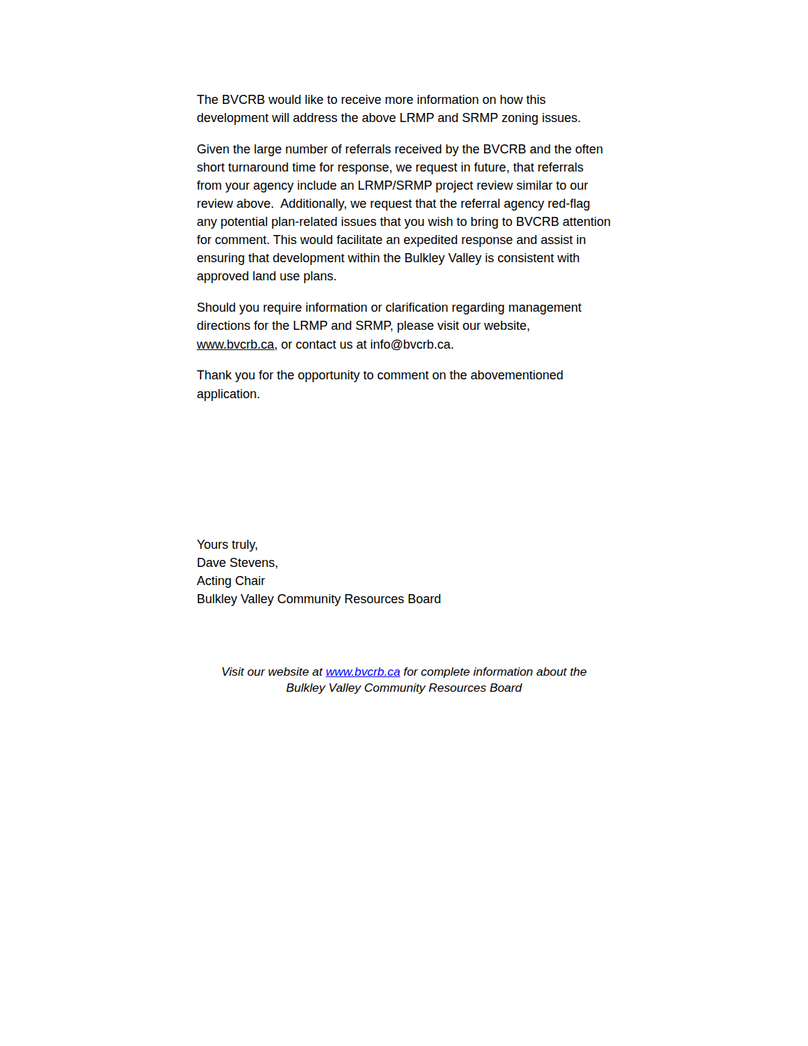The BVCRB would like to receive more information on how this development will address the above LRMP and SRMP zoning issues.
Given the large number of referrals received by the BVCRB and the often short turnaround time for response, we request in future, that referrals from your agency include an LRMP/SRMP project review similar to our review above. Additionally, we request that the referral agency red-flag any potential plan-related issues that you wish to bring to BVCRB attention for comment. This would facilitate an expedited response and assist in ensuring that development within the Bulkley Valley is consistent with approved land use plans.
Should you require information or clarification regarding management directions for the LRMP and SRMP, please visit our website, www.bvcrb.ca, or contact us at info@bvcrb.ca.
Thank you for the opportunity to comment on the abovementioned application.
Yours truly,
Dave Stevens,
Acting Chair
Bulkley Valley Community Resources Board
Visit our website at www.bvcrb.ca for complete information about the
Bulkley Valley Community Resources Board